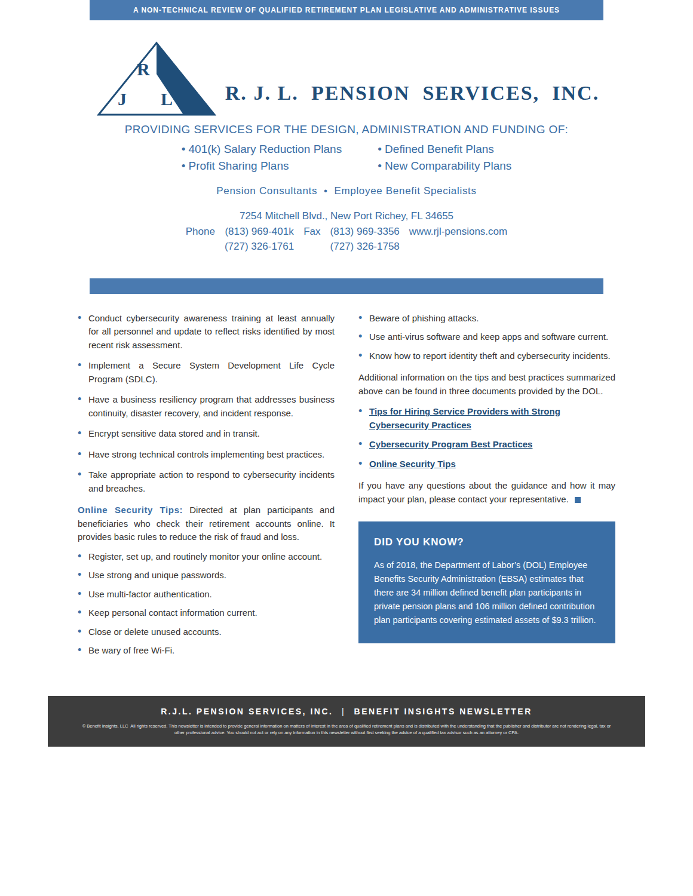A non-technical review of qualified retirement plan legislative and administrative issues
R J L
R. J. L. PENSION SERVICES, INC.
PROVIDING SERVICES FOR THE DESIGN, ADMINISTRATION AND FUNDING OF:
• 401(k) Salary Reduction Plans
• Profit Sharing Plans
• Defined Benefit Plans
• New Comparability Plans
Pension Consultants • Employee Benefit Specialists
7254 Mitchell Blvd., New Port Richey, FL 34655
| Phone | (813) 969-401k | Fax | (813) 969-3356 | www.rjl-pensions.com |
| | (727) 326-1761 | | (727) 326-1758 | |
Conduct cybersecurity awareness training at least annually for all personnel and update to reflect risks identified by most recent risk assessment.
Implement a Secure System Development Life Cycle Program (SDLC).
Have a business resiliency program that addresses business continuity, disaster recovery, and incident response.
Encrypt sensitive data stored and in transit.
Have strong technical controls implementing best practices.
Take appropriate action to respond to cybersecurity incidents and breaches.
Online Security Tips: Directed at plan participants and beneficiaries who check their retirement accounts online. It provides basic rules to reduce the risk of fraud and loss.
Register, set up, and routinely monitor your online account.
Use strong and unique passwords.
Use multi-factor authentication.
Keep personal contact information current.
Close or delete unused accounts.
Be wary of free Wi-Fi.
Beware of phishing attacks.
Use anti-virus software and keep apps and software current.
Know how to report identity theft and cybersecurity incidents.
Additional information on the tips and best practices summarized above can be found in three documents provided by the DOL.
Tips for Hiring Service Providers with Strong Cybersecurity Practices
Cybersecurity Program Best Practices
Online Security Tips
If you have any questions about the guidance and how it may impact your plan, please contact your representative.
DID YOU KNOW?
As of 2018, the Department of Labor’s (DOL) Employee Benefits Security Administration (EBSA) estimates that there are 34 million defined benefit plan participants in private pension plans and 106 million defined contribution plan participants covering estimated assets of $9.3 trillion.
R.J.L. Pension Services, Inc. | Benefit Insights Newsletter
© Benefit Insights, LLC All rights reserved. This newsletter is intended to provide general information on matters of interest in the area of qualified retirement plans and is distributed with the understanding that the publisher and distributor are not rendering legal, tax or other professional advice. You should not act or rely on any information in this newsletter without first seeking the advice of a qualified tax advisor such as an attorney or CPA.